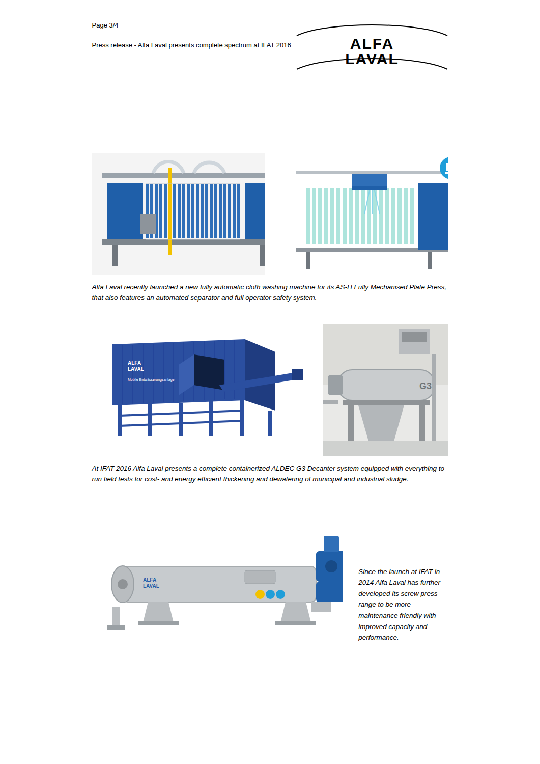Page 3/4
Press release - Alfa Laval presents complete spectrum at IFAT 2016
ALFA LAVAL
Alfa Laval recently launched a new fully automatic cloth washing machine for its AS-H Fully Mechanised Plate Press, that also features an automated separator and full operator safety system.
ALFA LAVAL Mobile Entwässerungsanlage
G3
At IFAT 2016 Alfa Laval presents a complete containerized ALDEC G3 Decanter system equipped with everything to run field tests for cost- and energy efficient thickening and dewatering of municipal and industrial sludge.
ALFA LAVAL
Since the launch at IFAT in 2014 Alfa Laval has further developed its screw press range to be more maintenance friendly with improved capacity and performance.